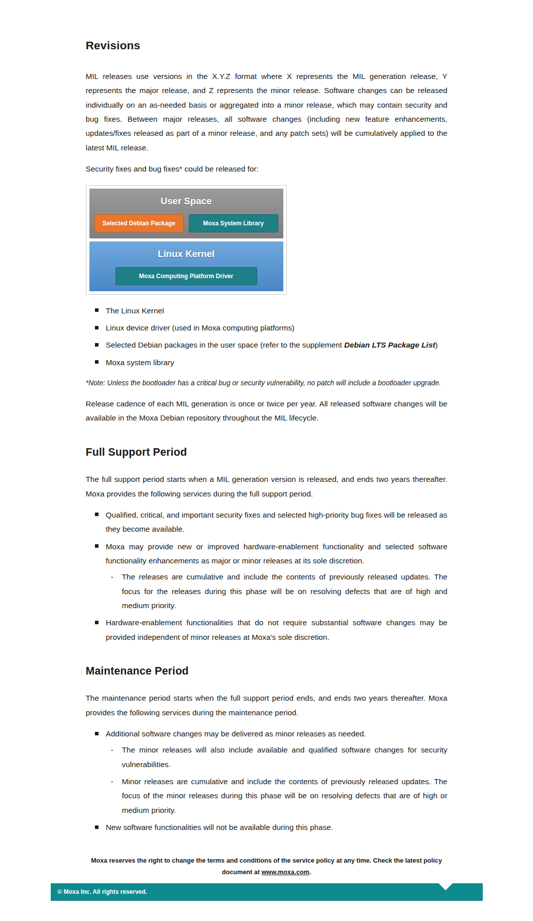Revisions
MIL releases use versions in the X.Y.Z format where X represents the MIL generation release, Y represents the major release, and Z represents the minor release. Software changes can be released individually on an as-needed basis or aggregated into a minor release, which may contain security and bug fixes. Between major releases, all software changes (including new feature enhancements, updates/fixes released as part of a minor release, and any patch sets) will be cumulatively applied to the latest MIL release.
Security fixes and bug fixes* could be released for:
User Space
Selected Debian Package
Moxa System Library
Linux Kernel
Moxa Computing Platform Driver
The Linux Kernel
Linux device driver (used in Moxa computing platforms)
Selected Debian packages in the user space (refer to the supplement Debian LTS Package List)
Moxa system library
*Note: Unless the bootloader has a critical bug or security vulnerability, no patch will include a bootloader upgrade.
Release cadence of each MIL generation is once or twice per year. All released software changes will be available in the Moxa Debian repository throughout the MIL lifecycle.
Full Support Period
The full support period starts when a MIL generation version is released, and ends two years thereafter. Moxa provides the following services during the full support period.
Qualified, critical, and important security fixes and selected high-priority bug fixes will be released as they become available.
Moxa may provide new or improved hardware-enablement functionality and selected software functionality enhancements as major or minor releases at its sole discretion.
The releases are cumulative and include the contents of previously released updates. The focus for the releases during this phase will be on resolving defects that are of high and medium priority.
Hardware-enablement functionalities that do not require substantial software changes may be provided independent of minor releases at Moxa's sole discretion.
Maintenance Period
The maintenance period starts when the full support period ends, and ends two years thereafter. Moxa provides the following services during the maintenance period.
Additional software changes may be delivered as minor releases as needed.
The minor releases will also include available and qualified software changes for security vulnerabilities.
Minor releases are cumulative and include the contents of previously released updates. The focus of the minor releases during this phase will be on resolving defects that are of high or medium priority.
New software functionalities will not be available during this phase.
Moxa reserves the right to change the terms and conditions of the service policy at any time. Check the latest policy document at www.moxa.com.
© Moxa Inc. All rights reserved.